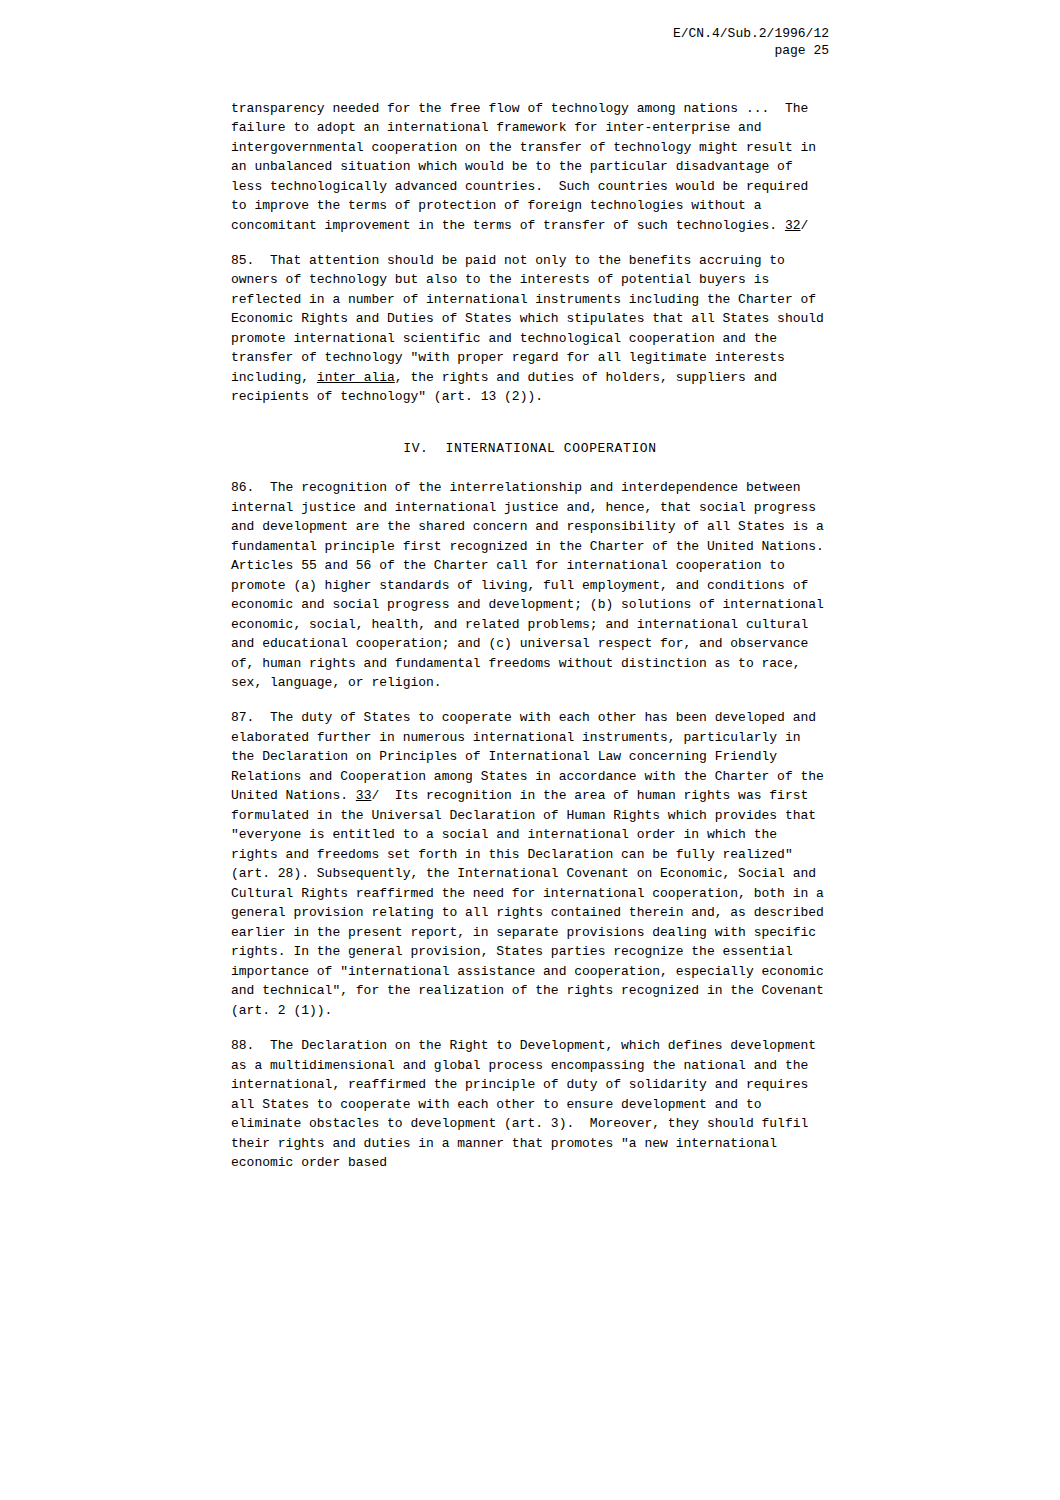E/CN.4/Sub.2/1996/12
page 25
transparency needed for the free flow of technology among nations ... The failure to adopt an international framework for inter-enterprise and intergovernmental cooperation on the transfer of technology might result in an unbalanced situation which would be to the particular disadvantage of less technologically advanced countries. Such countries would be required to improve the terms of protection of foreign technologies without a concomitant improvement in the terms of transfer of such technologies. 32/
85. That attention should be paid not only to the benefits accruing to owners of technology but also to the interests of potential buyers is reflected in a number of international instruments including the Charter of Economic Rights and Duties of States which stipulates that all States should promote international scientific and technological cooperation and the transfer of technology "with proper regard for all legitimate interests including, inter alia, the rights and duties of holders, suppliers and recipients of technology" (art. 13 (2)).
IV. INTERNATIONAL COOPERATION
86. The recognition of the interrelationship and interdependence between internal justice and international justice and, hence, that social progress and development are the shared concern and responsibility of all States is a fundamental principle first recognized in the Charter of the United Nations. Articles 55 and 56 of the Charter call for international cooperation to promote (a) higher standards of living, full employment, and conditions of economic and social progress and development; (b) solutions of international economic, social, health, and related problems; and international cultural and educational cooperation; and (c) universal respect for, and observance of, human rights and fundamental freedoms without distinction as to race, sex, language, or religion.
87. The duty of States to cooperate with each other has been developed and elaborated further in numerous international instruments, particularly in the Declaration on Principles of International Law concerning Friendly Relations and Cooperation among States in accordance with the Charter of the United Nations. 33/ Its recognition in the area of human rights was first formulated in the Universal Declaration of Human Rights which provides that "everyone is entitled to a social and international order in which the rights and freedoms set forth in this Declaration can be fully realized" (art. 28). Subsequently, the International Covenant on Economic, Social and Cultural Rights reaffirmed the need for international cooperation, both in a general provision relating to all rights contained therein and, as described earlier in the present report, in separate provisions dealing with specific rights. In the general provision, States parties recognize the essential importance of "international assistance and cooperation, especially economic and technical", for the realization of the rights recognized in the Covenant (art. 2 (1)).
88. The Declaration on the Right to Development, which defines development as a multidimensional and global process encompassing the national and the international, reaffirmed the principle of duty of solidarity and requires all States to cooperate with each other to ensure development and to eliminate obstacles to development (art. 3). Moreover, they should fulfil their rights and duties in a manner that promotes "a new international economic order based